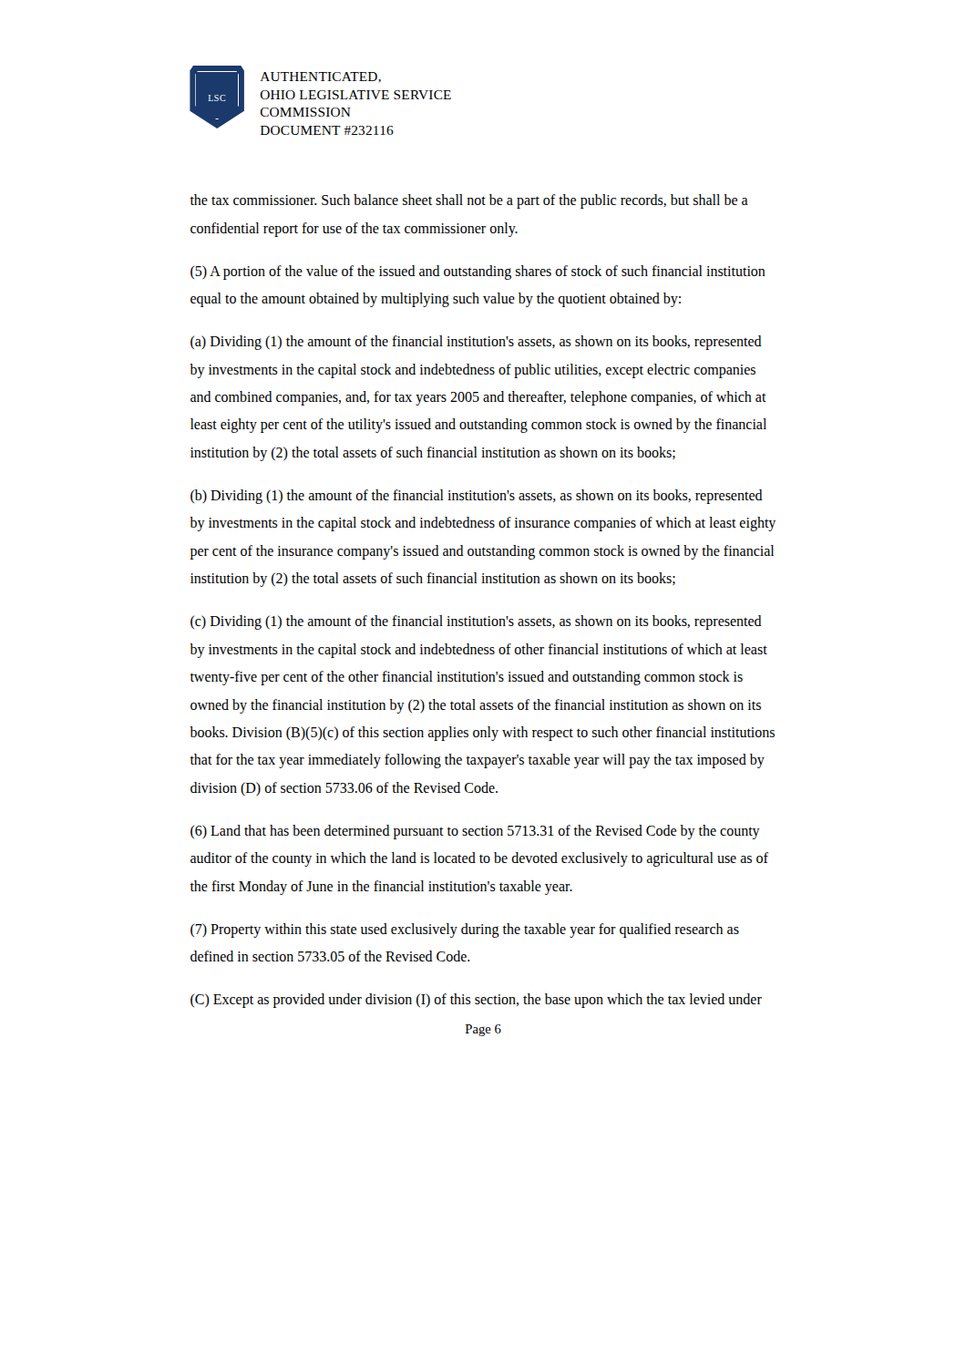AUTHENTICATED,
OHIO LEGISLATIVE SERVICE
COMMISSION
DOCUMENT #232116
the tax commissioner. Such balance sheet shall not be a part of the public records, but shall be a confidential report for use of the tax commissioner only.
(5) A portion of the value of the issued and outstanding shares of stock of such financial institution equal to the amount obtained by multiplying such value by the quotient obtained by:
(a) Dividing (1) the amount of the financial institution's assets, as shown on its books, represented by investments in the capital stock and indebtedness of public utilities, except electric companies and combined companies, and, for tax years 2005 and thereafter, telephone companies, of which at least eighty per cent of the utility's issued and outstanding common stock is owned by the financial institution by (2) the total assets of such financial institution as shown on its books;
(b) Dividing (1) the amount of the financial institution's assets, as shown on its books, represented by investments in the capital stock and indebtedness of insurance companies of which at least eighty per cent of the insurance company's issued and outstanding common stock is owned by the financial institution by (2) the total assets of such financial institution as shown on its books;
(c) Dividing (1) the amount of the financial institution's assets, as shown on its books, represented by investments in the capital stock and indebtedness of other financial institutions of which at least twenty-five per cent of the other financial institution's issued and outstanding common stock is owned by the financial institution by (2) the total assets of the financial institution as shown on its books. Division (B)(5)(c) of this section applies only with respect to such other financial institutions that for the tax year immediately following the taxpayer's taxable year will pay the tax imposed by division (D) of section 5733.06 of the Revised Code.
(6) Land that has been determined pursuant to section 5713.31 of the Revised Code by the county auditor of the county in which the land is located to be devoted exclusively to agricultural use as of the first Monday of June in the financial institution's taxable year.
(7) Property within this state used exclusively during the taxable year for qualified research as defined in section 5733.05 of the Revised Code.
(C) Except as provided under division (I) of this section, the base upon which the tax levied under
Page 6